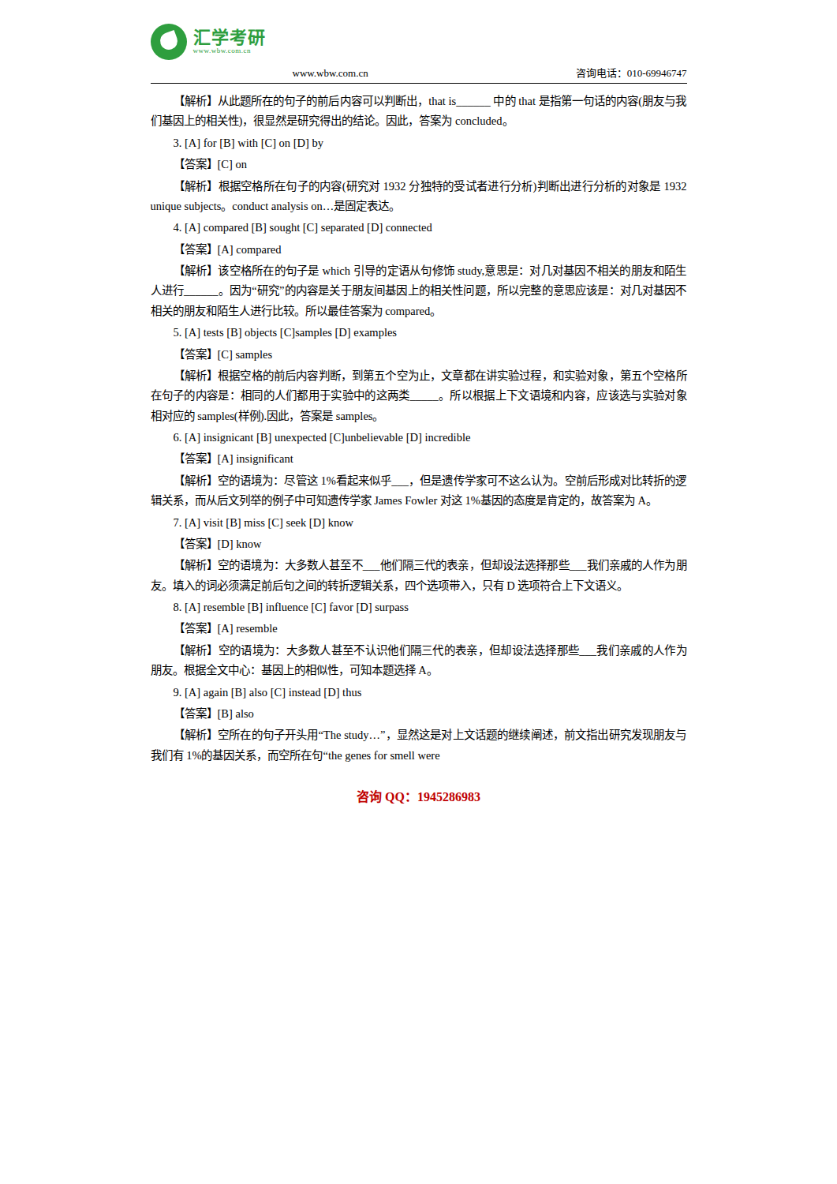汇学考研
www.wbw.com.cn
www.wbw.com.cn 咨询电话：010-69946747
【解析】从此题所在的句子的前后内容可以判断出，that is______ 中的 that 是指第一句话的内容(朋友与我们基因上的相关性)，很显然是研究得出的结论。因此，答案为 concluded。
3. [A] for [B] with [C] on [D] by
【答案】[C] on
【解析】根据空格所在句子的内容(研究对 1932 分独特的受试者进行分析)判断出进行分析的对象是 1932 unique subjects。conduct analysis on…是固定表达。
4. [A] compared [B] sought [C] separated [D] connected
【答案】[A] compared
【解析】该空格所在的句子是 which 引导的定语从句修饰 study,意思是：对几对基因不相关的朋友和陌生人进行______。因为“研究”的内容是关于朋友间基因上的相关性问题，所以完整的意思应该是：对几对基因不相关的朋友和陌生人进行比较。所以最佳答案为 compared。
5. [A] tests [B] objects [C]samples [D] examples
【答案】[C] samples
【解析】根据空格的前后内容判断，到第五个空为止，文章都在讲实验过程，和实验对象，第五个空格所在句子的内容是：相同的人们都用于实验中的这两类_____。所以根据上下文语境和内容，应该选与实验对象相对应的 samples(样例).因此，答案是 samples。
6. [A] insignicant [B] unexpected [C]unbelievable [D] incredible
【答案】[A] insignificant
【解析】空的语境为：尽管这 1%看起来似乎___，但是遗传学家可不这么认为。空前后形成对比转折的逻辑关系，而从后文列举的例子中可知遗传学家 James Fowler 对这 1%基因的态度是肯定的，故答案为 A。
7. [A] visit [B] miss [C] seek [D] know
【答案】[D] know
【解析】空的语境为：大多数人甚至不___他们隔三代的表亲，但却设法选择那些___我们亲戚的人作为朋友。填入的词必须满足前后句之间的转折逻辑关系，四个选项带入，只有 D 选项符合上下文语义。
8. [A] resemble [B] influence [C] favor [D] surpass
【答案】[A] resemble
【解析】空的语境为：大多数人甚至不认识他们隔三代的表亲，但却设法选择那些___我们亲戚的人作为朋友。根据全文中心：基因上的相似性，可知本题选择 A。
9. [A] again [B] also [C] instead [D] thus
【答案】[B] also
【解析】空所在的句子开头用“The study…”，显然这是对上文话题的继续阐述，前文指出研究发现朋友与我们有 1%的基因关系，而空所在句“the genes for smell were
咨询 QQ：1945286983